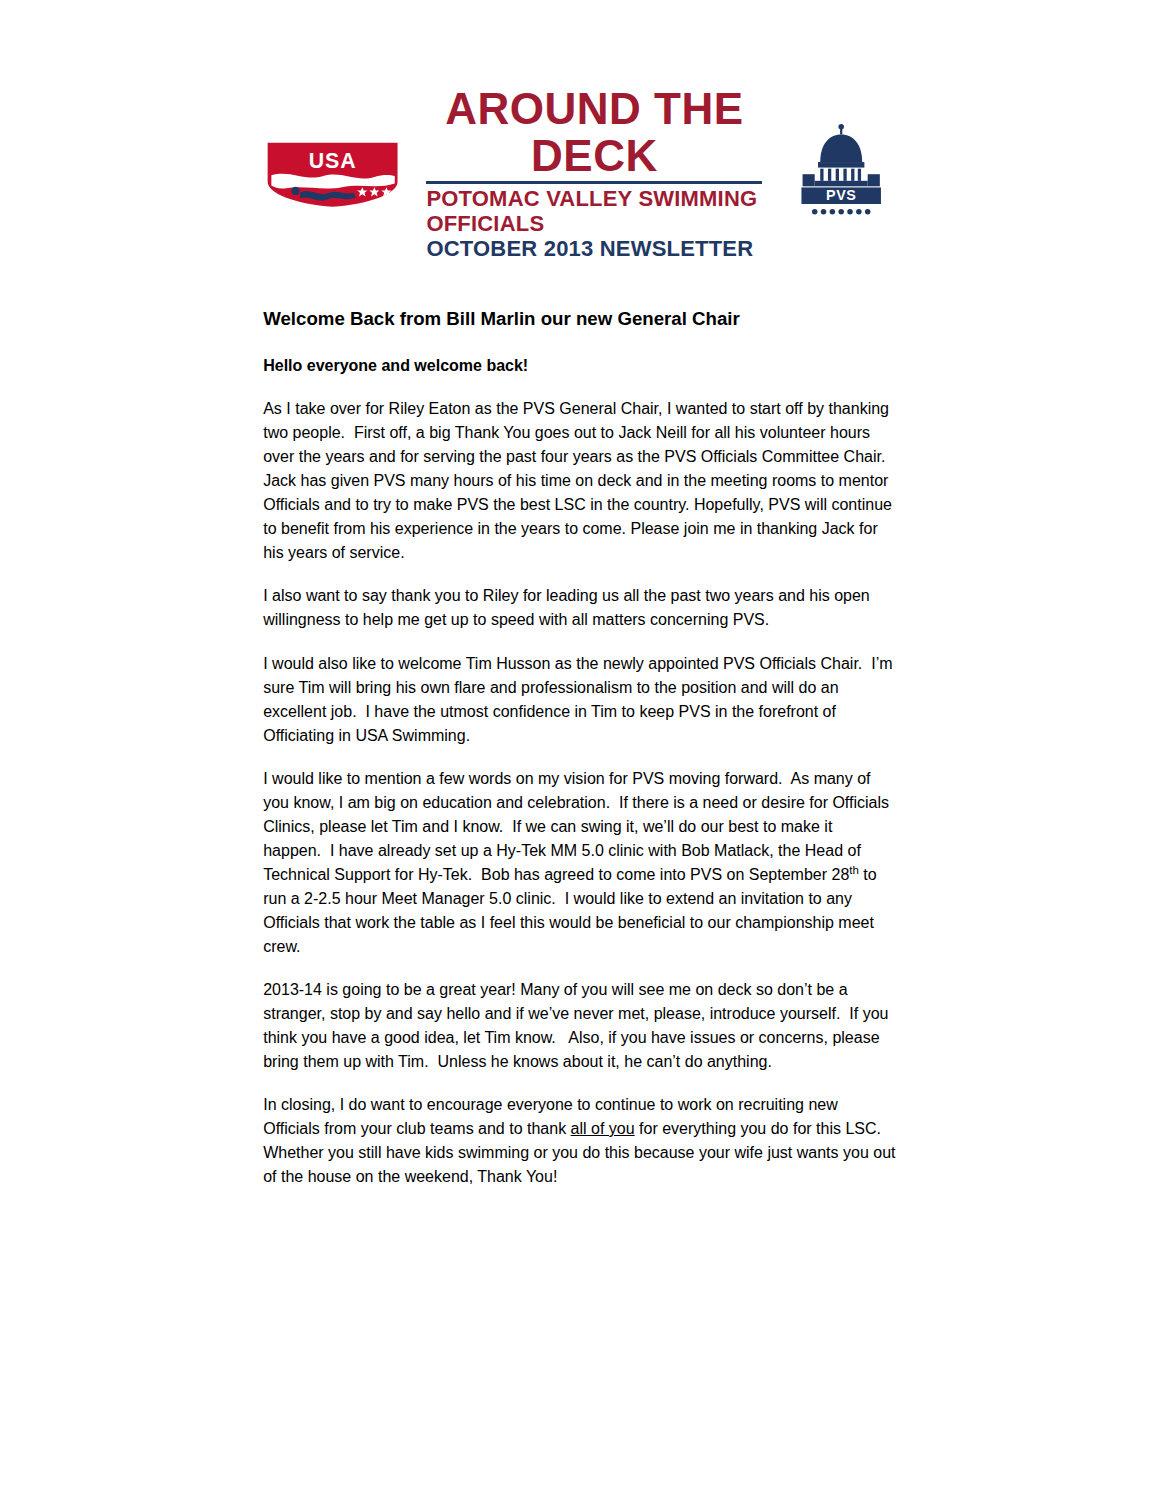USA
AROUND THE DECK
POTOMAC VALLEY SWIMMING OFFICIALS
OCTOBER 2013 NEWSLETTER
PVS
Welcome Back from Bill Marlin our new General Chair
Hello everyone and welcome back!
As I take over for Riley Eaton as the PVS General Chair, I wanted to start off by thanking two people. First off, a big Thank You goes out to Jack Neill for all his volunteer hours over the years and for serving the past four years as the PVS Officials Committee Chair. Jack has given PVS many hours of his time on deck and in the meeting rooms to mentor Officials and to try to make PVS the best LSC in the country. Hopefully, PVS will continue to benefit from his experience in the years to come. Please join me in thanking Jack for his years of service.
I also want to say thank you to Riley for leading us all the past two years and his open willingness to help me get up to speed with all matters concerning PVS.
I would also like to welcome Tim Husson as the newly appointed PVS Officials Chair. I’m sure Tim will bring his own flare and professionalism to the position and will do an excellent job. I have the utmost confidence in Tim to keep PVS in the forefront of Officiating in USA Swimming.
I would like to mention a few words on my vision for PVS moving forward. As many of you know, I am big on education and celebration. If there is a need or desire for Officials Clinics, please let Tim and I know. If we can swing it, we’ll do our best to make it happen. I have already set up a Hy-Tek MM 5.0 clinic with Bob Matlack, the Head of Technical Support for Hy-Tek. Bob has agreed to come into PVS on September 28th to run a 2-2.5 hour Meet Manager 5.0 clinic. I would like to extend an invitation to any Officials that work the table as I feel this would be beneficial to our championship meet crew.
2013-14 is going to be a great year! Many of you will see me on deck so don’t be a stranger, stop by and say hello and if we’ve never met, please, introduce yourself. If you think you have a good idea, let Tim know. Also, if you have issues or concerns, please bring them up with Tim. Unless he knows about it, he can’t do anything.
In closing, I do want to encourage everyone to continue to work on recruiting new Officials from your club teams and to thank all of you for everything you do for this LSC. Whether you still have kids swimming or you do this because your wife just wants you out of the house on the weekend, Thank You!